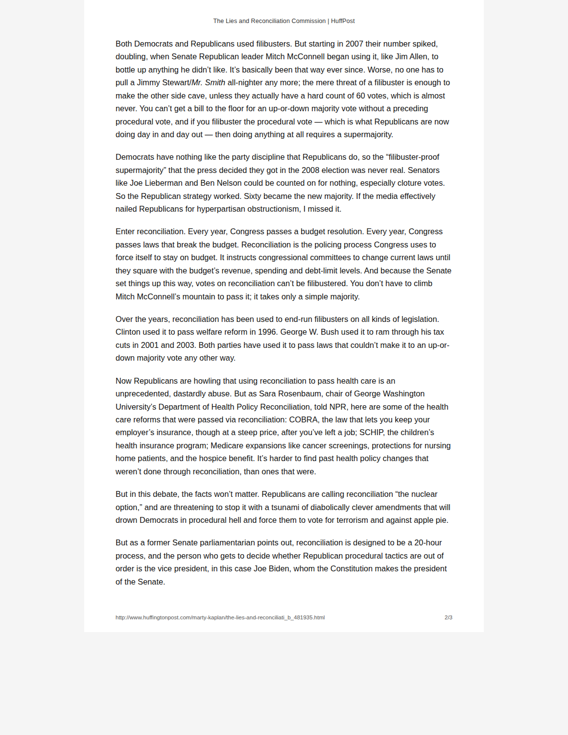The Lies and Reconciliation Commission | HuffPost
Both Democrats and Republicans used filibusters. But starting in 2007 their number spiked, doubling, when Senate Republican leader Mitch McConnell began using it, like Jim Allen, to bottle up anything he didn’t like. It’s basically been that way ever since. Worse, no one has to pull a Jimmy Stewart/Mr. Smith all-nighter any more; the mere threat of a filibuster is enough to make the other side cave, unless they actually have a hard count of 60 votes, which is almost never. You can’t get a bill to the floor for an up-or-down majority vote without a preceding procedural vote, and if you filibuster the procedural vote — which is what Republicans are now doing day in and day out — then doing anything at all requires a supermajority.
Democrats have nothing like the party discipline that Republicans do, so the “filibuster-proof supermajority” that the press decided they got in the 2008 election was never real. Senators like Joe Lieberman and Ben Nelson could be counted on for nothing, especially cloture votes. So the Republican strategy worked. Sixty became the new majority. If the media effectively nailed Republicans for hyperpartisan obstructionism, I missed it.
Enter reconciliation. Every year, Congress passes a budget resolution. Every year, Congress passes laws that break the budget. Reconciliation is the policing process Congress uses to force itself to stay on budget. It instructs congressional committees to change current laws until they square with the budget’s revenue, spending and debt-limit levels. And because the Senate set things up this way, votes on reconciliation can’t be filibustered. You don’t have to climb Mitch McConnell’s mountain to pass it; it takes only a simple majority.
Over the years, reconciliation has been used to end-run filibusters on all kinds of legislation. Clinton used it to pass welfare reform in 1996. George W. Bush used it to ram through his tax cuts in 2001 and 2003. Both parties have used it to pass laws that couldn’t make it to an up-or-down majority vote any other way.
Now Republicans are howling that using reconciliation to pass health care is an unprecedented, dastardly abuse. But as Sara Rosenbaum, chair of George Washington University’s Department of Health Policy Reconciliation, told NPR, here are some of the health care reforms that were passed via reconciliation: COBRA, the law that lets you keep your employer’s insurance, though at a steep price, after you’ve left a job; SCHIP, the children’s health insurance program; Medicare expansions like cancer screenings, protections for nursing home patients, and the hospice benefit. It’s harder to find past health policy changes that weren’t done through reconciliation, than ones that were.
But in this debate, the facts won’t matter. Republicans are calling reconciliation “the nuclear option,” and are threatening to stop it with a tsunami of diabolically clever amendments that will drown Democrats in procedural hell and force them to vote for terrorism and against apple pie.
But as a former Senate parliamentarian points out, reconciliation is designed to be a 20-hour process, and the person who gets to decide whether Republican procedural tactics are out of order is the vice president, in this case Joe Biden, whom the Constitution makes the president of the Senate.
http://www.huffingtonpost.com/marty-kaplan/the-lies-and-reconciliati_b_481935.html 2/3